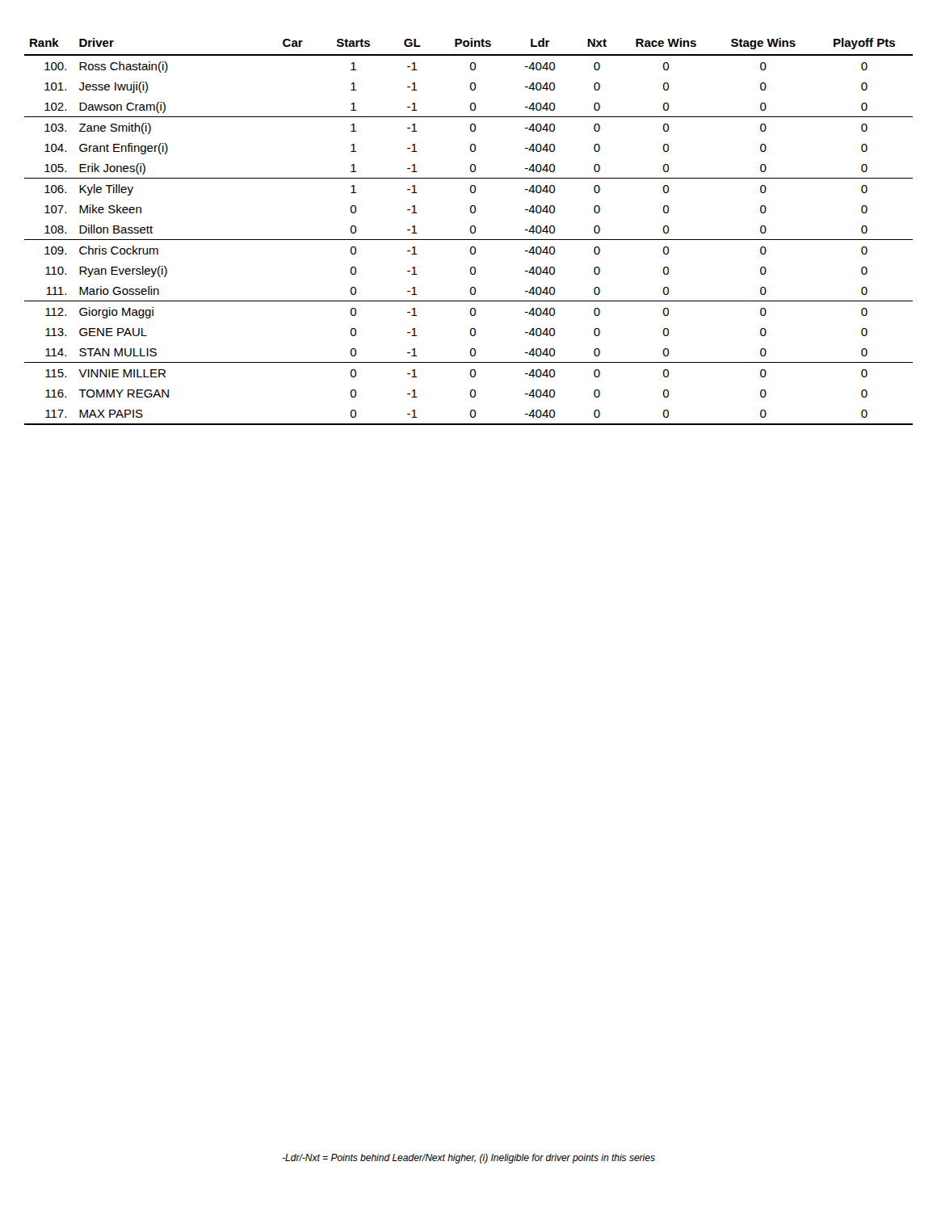| Rank | Driver | Car | Starts | GL | Points | Ldr | Nxt | Race Wins | Stage Wins | Playoff Pts |
| --- | --- | --- | --- | --- | --- | --- | --- | --- | --- | --- |
| 100. | Ross Chastain(i) | | 1 | -1 | 0 | -4040 | 0 | 0 | 0 | 0 |
| 101. | Jesse Iwuji(i) | | 1 | -1 | 0 | -4040 | 0 | 0 | 0 | 0 |
| 102. | Dawson Cram(i) | | 1 | -1 | 0 | -4040 | 0 | 0 | 0 | 0 |
| 103. | Zane Smith(i) | | 1 | -1 | 0 | -4040 | 0 | 0 | 0 | 0 |
| 104. | Grant Enfinger(i) | | 1 | -1 | 0 | -4040 | 0 | 0 | 0 | 0 |
| 105. | Erik Jones(i) | | 1 | -1 | 0 | -4040 | 0 | 0 | 0 | 0 |
| 106. | Kyle Tilley | | 1 | -1 | 0 | -4040 | 0 | 0 | 0 | 0 |
| 107. | Mike Skeen | | 0 | -1 | 0 | -4040 | 0 | 0 | 0 | 0 |
| 108. | Dillon Bassett | | 0 | -1 | 0 | -4040 | 0 | 0 | 0 | 0 |
| 109. | Chris Cockrum | | 0 | -1 | 0 | -4040 | 0 | 0 | 0 | 0 |
| 110. | Ryan Eversley(i) | | 0 | -1 | 0 | -4040 | 0 | 0 | 0 | 0 |
| 111. | Mario Gosselin | | 0 | -1 | 0 | -4040 | 0 | 0 | 0 | 0 |
| 112. | Giorgio Maggi | | 0 | -1 | 0 | -4040 | 0 | 0 | 0 | 0 |
| 113. | GENE PAUL | | 0 | -1 | 0 | -4040 | 0 | 0 | 0 | 0 |
| 114. | STAN MULLIS | | 0 | -1 | 0 | -4040 | 0 | 0 | 0 | 0 |
| 115. | VINNIE MILLER | | 0 | -1 | 0 | -4040 | 0 | 0 | 0 | 0 |
| 116. | TOMMY REGAN | | 0 | -1 | 0 | -4040 | 0 | 0 | 0 | 0 |
| 117. | MAX PAPIS | | 0 | -1 | 0 | -4040 | 0 | 0 | 0 | 0 |
-Ldr/-Nxt = Points behind Leader/Next higher, (i) Ineligible for driver points in this series